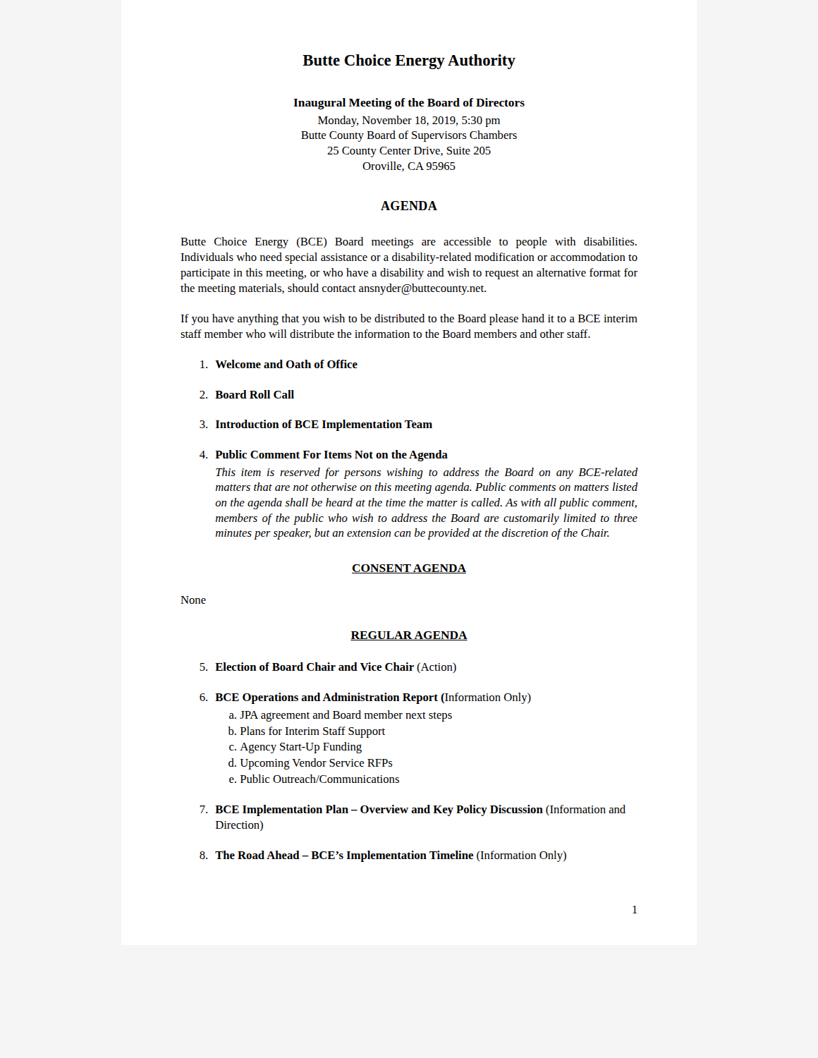Butte Choice Energy Authority
Inaugural Meeting of the Board of Directors Monday, November 18, 2019, 5:30 pm
Butte County Board of Supervisors Chambers
25 County Center Drive, Suite 205
Oroville, CA 95965
AGENDA
Butte Choice Energy (BCE) Board meetings are accessible to people with disabilities. Individuals who need special assistance or a disability-related modification or accommodation to participate in this meeting, or who have a disability and wish to request an alternative format for the meeting materials, should contact ansnyder@buttecounty.net.
If you have anything that you wish to be distributed to the Board please hand it to a BCE interim staff member who will distribute the information to the Board members and other staff.
Welcome and Oath of Office
Board Roll Call
Introduction of BCE Implementation Team
Public Comment For Items Not on the Agenda
This item is reserved for persons wishing to address the Board on any BCE-related matters that are not otherwise on this meeting agenda. Public comments on matters listed on the agenda shall be heard at the time the matter is called. As with all public comment, members of the public who wish to address the Board are customarily limited to three minutes per speaker, but an extension can be provided at the discretion of the Chair.
CONSENT AGENDA
None
REGULAR AGENDA
Election of Board Chair and Vice Chair (Action)
BCE Operations and Administration Report (Information Only)
JPA agreement and Board member next steps
Plans for Interim Staff Support
Agency Start-Up Funding
Upcoming Vendor Service RFPs
Public Outreach/Communications
BCE Implementation Plan – Overview and Key Policy Discussion (Information and Direction)
The Road Ahead – BCE’s Implementation Timeline (Information Only)
1